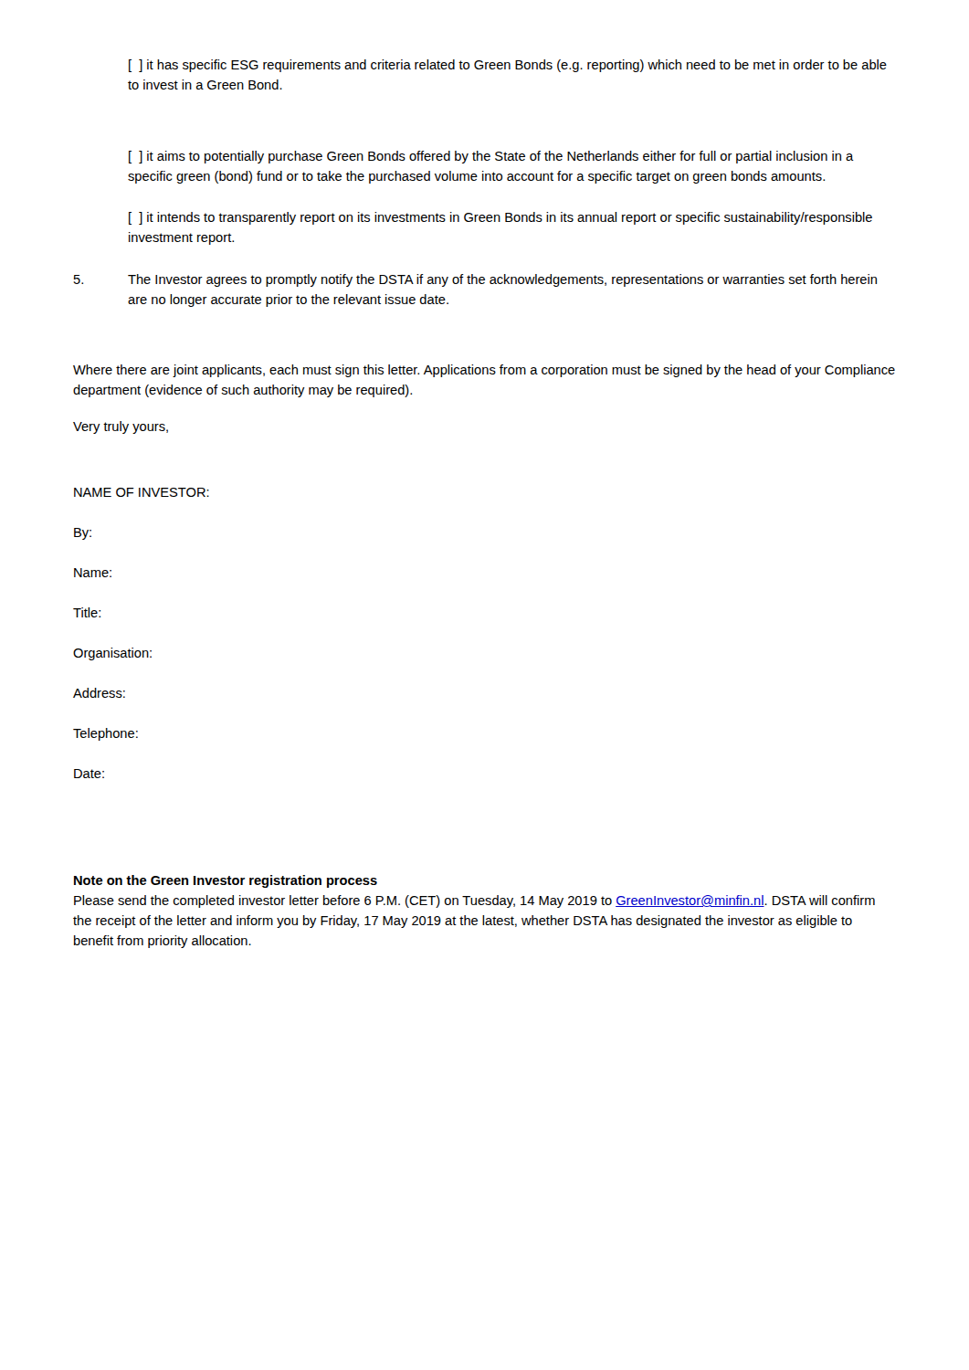[ ] it has specific ESG requirements and criteria related to Green Bonds (e.g. reporting) which need to be met in order to be able to invest in a Green Bond.
[ ] it aims to potentially purchase Green Bonds offered by the State of the Netherlands either for full or partial inclusion in a specific green (bond) fund or to take the purchased volume into account for a specific target on green bonds amounts.
[ ] it intends to transparently report on its investments in Green Bonds in its annual report or specific sustainability/responsible investment report.
5.
The Investor agrees to promptly notify the DSTA if any of the acknowledgements, representations or warranties set forth herein are no longer accurate prior to the relevant issue date.
Where there are joint applicants, each must sign this letter. Applications from a corporation must be signed by the head of your Compliance department (evidence of such authority may be required).
Very truly yours,
NAME OF INVESTOR:
By:
Name:
Title:
Organisation:
Address:
Telephone:
Date:
Note on the Green Investor registration process
Please send the completed investor letter before 6 P.M. (CET) on Tuesday, 14 May 2019 to GreenInvestor@minfin.nl. DSTA will confirm the receipt of the letter and inform you by Friday, 17 May 2019 at the latest, whether DSTA has designated the investor as eligible to benefit from priority allocation.